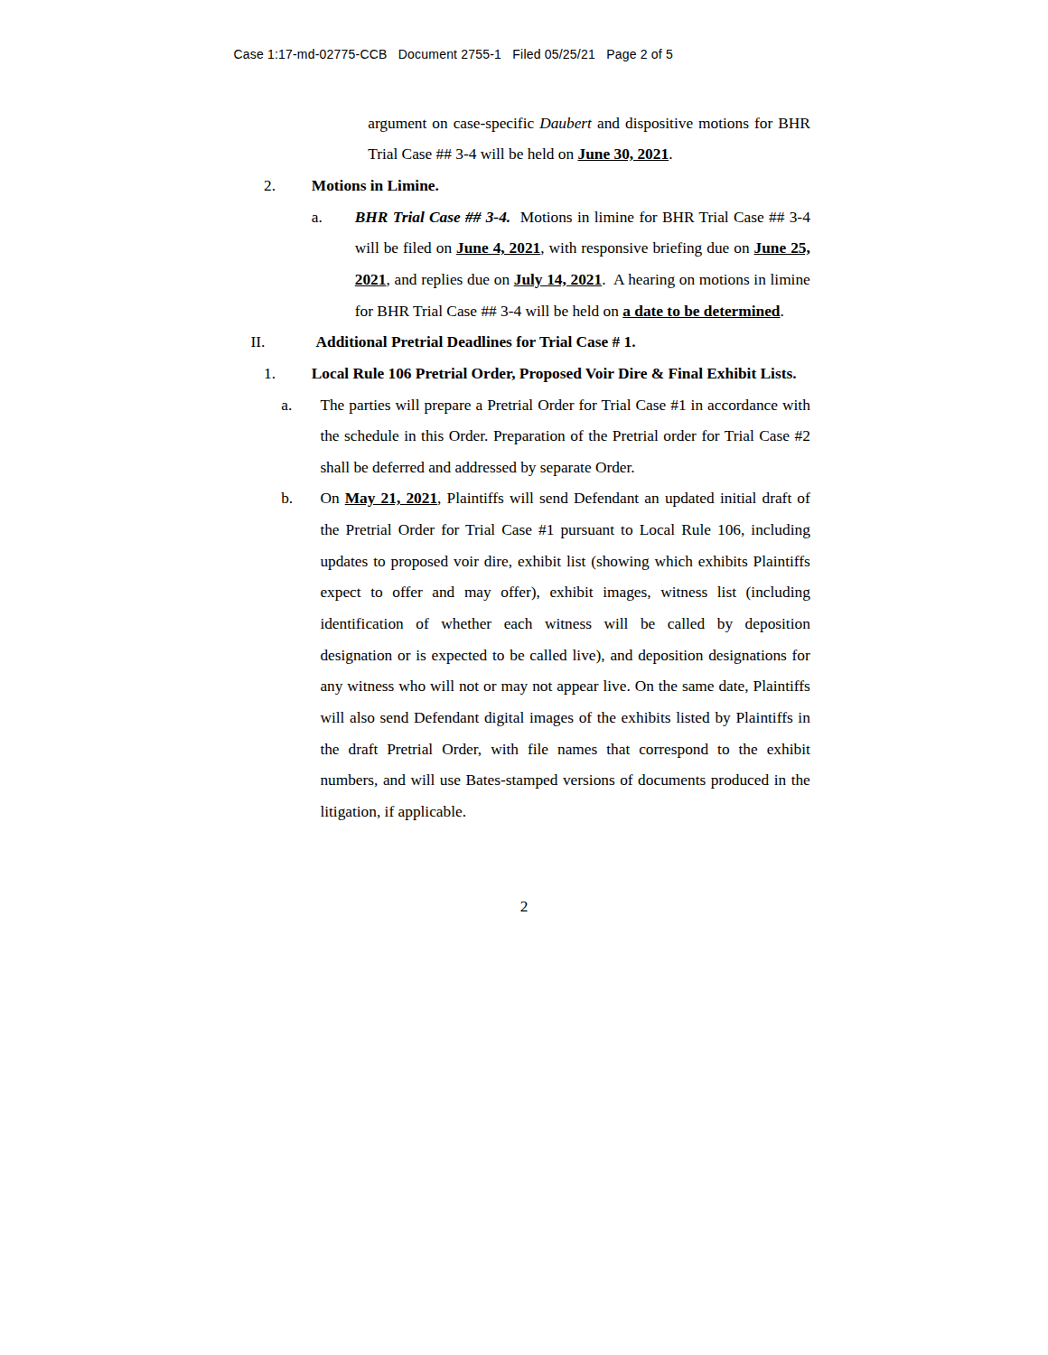Case 1:17-md-02775-CCB Document 2755-1 Filed 05/25/21 Page 2 of 5
argument on case-specific Daubert and dispositive motions for BHR Trial Case ## 3-4 will be held on June 30, 2021.
2. Motions in Limine.
a. BHR Trial Case ## 3-4. Motions in limine for BHR Trial Case ## 3-4 will be filed on June 4, 2021, with responsive briefing due on June 25, 2021, and replies due on July 14, 2021. A hearing on motions in limine for BHR Trial Case ## 3-4 will be held on a date to be determined.
II. Additional Pretrial Deadlines for Trial Case # 1.
1. Local Rule 106 Pretrial Order, Proposed Voir Dire & Final Exhibit Lists.
a. The parties will prepare a Pretrial Order for Trial Case #1 in accordance with the schedule in this Order. Preparation of the Pretrial order for Trial Case #2 shall be deferred and addressed by separate Order.
b. On May 21, 2021, Plaintiffs will send Defendant an updated initial draft of the Pretrial Order for Trial Case #1 pursuant to Local Rule 106, including updates to proposed voir dire, exhibit list (showing which exhibits Plaintiffs expect to offer and may offer), exhibit images, witness list (including identification of whether each witness will be called by deposition designation or is expected to be called live), and deposition designations for any witness who will not or may not appear live. On the same date, Plaintiffs will also send Defendant digital images of the exhibits listed by Plaintiffs in the draft Pretrial Order, with file names that correspond to the exhibit numbers, and will use Bates-stamped versions of documents produced in the litigation, if applicable.
2